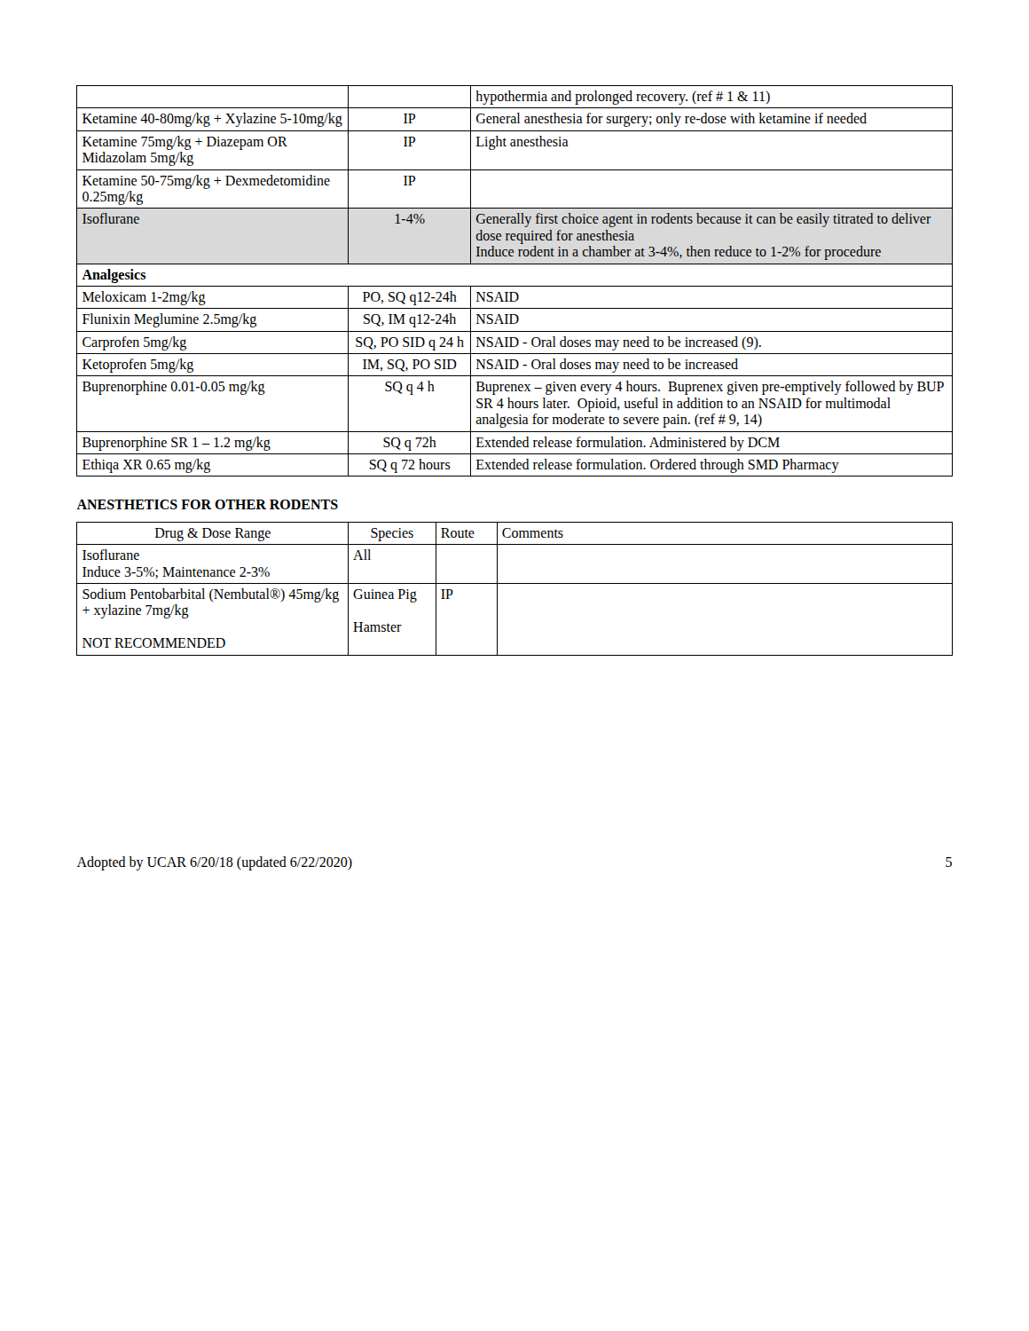| | | hypothermia and prolonged recovery. (ref # 1 & 11) |
| Ketamine 40-80mg/kg + Xylazine 5-10mg/kg | IP | General anesthesia for surgery; only re-dose with ketamine if needed |
| Ketamine 75mg/kg + Diazepam OR Midazolam 5mg/kg | IP | Light anesthesia |
| Ketamine 50-75mg/kg + Dexmedetomidine 0.25mg/kg | IP | |
| Isoflurane | 1-4% | Generally first choice agent in rodents because it can be easily titrated to deliver dose required for anesthesia Induce rodent in a chamber at 3-4%, then reduce to 1-2% for procedure |
| Analgesics |
| Meloxicam 1-2mg/kg | PO, SQ q12-24h | NSAID |
| Flunixin Meglumine 2.5mg/kg | SQ, IM q12-24h | NSAID |
| Carprofen 5mg/kg | SQ, PO SID q 24 h | NSAID - Oral doses may need to be increased (9). |
| Ketoprofen 5mg/kg | IM, SQ, PO SID | NSAID - Oral doses may need to be increased |
| Buprenorphine 0.01-0.05 mg/kg | SQ q 4 h | Buprenex – given every 4 hours. Buprenex given pre-emptively followed by BUP SR 4 hours later. Opioid, useful in addition to an NSAID for multimodal analgesia for moderate to severe pain. (ref # 9, 14) |
| Buprenorphine SR 1 – 1.2 mg/kg | SQ q 72h | Extended release formulation. Administered by DCM |
| Ethiqa XR 0.65 mg/kg | SQ q 72 hours | Extended release formulation. Ordered through SMD Pharmacy |
ANESTHETICS FOR OTHER RODENTS
| Drug & Dose Range | Species | Route | Comments |
| Isoflurane Induce 3-5%; Maintenance 2-3% | All | | |
| Sodium Pentobarbital (Nembutal®) 45mg/kg + xylazine 7mg/kg NOT RECOMMENDED | Guinea Pig Hamster | IP | |
Adopted by UCAR 6/20/18 (updated 6/22/2020) 5